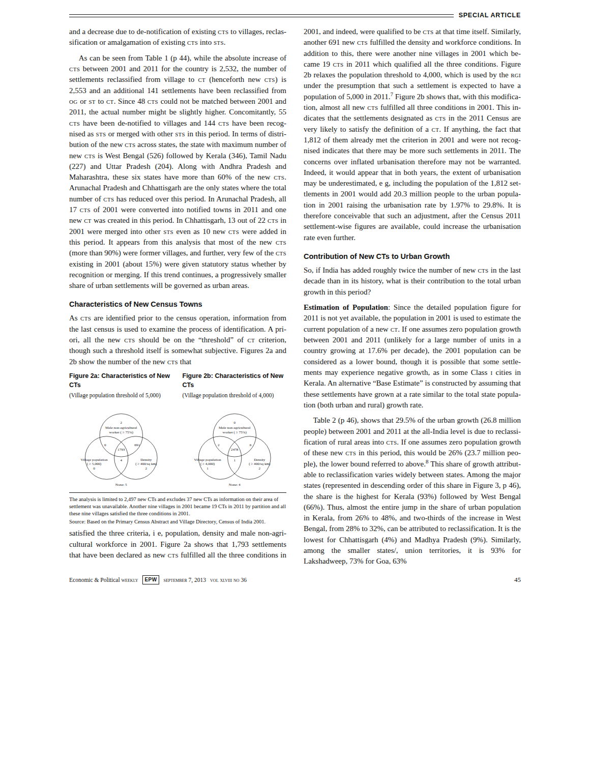SPECIAL ARTICLE
and a decrease due to de-notification of existing cts to villages, reclassification or amalgamation of existing cts into sts.
As can be seen from Table 1 (p 44), while the absolute increase of cts between 2001 and 2011 for the country is 2,532, the number of settlements reclassified from village to ct (henceforth new cts) is 2,553 and an additional 141 settlements have been reclassified from og or st to ct. Since 48 cts could not be matched between 2001 and 2011, the actual number might be slightly higher. Concomitantly, 55 cts have been de-notified to villages and 144 cts have been recognised as sts or merged with other sts in this period. In terms of distribution of the new cts across states, the state with maximum number of new cts is West Bengal (526) followed by Kerala (346), Tamil Nadu (227) and Uttar Pradesh (204). Along with Andhra Pradesh and Maharashtra, these six states have more than 60% of the new cts. Arunachal Pradesh and Chhattisgarh are the only states where the total number of cts has reduced over this period. In Arunachal Pradesh, all 17 cts of 2001 were converted into notified towns in 2011 and one new ct was created in this period. In Chhattisgarh, 13 out of 22 cts in 2001 were merged into other sts even as 10 new cts were added in this period. It appears from this analysis that most of the new cts (more than 90%) were former villages, and further, very few of the cts existing in 2001 (about 15%) were given statutory status whether by recognition or merging. If this trend continues, a progressively smaller share of urban settlements will be governed as urban areas.
Characteristics of New Census Towns
As cts are identified prior to the census operation, information from the last census is used to examine the process of identification. A priori, all the new cts should be on the “threshold” of ct criterion, though such a threshold itself is somewhat subjective. Figures 2a and 2b show the number of the new cts that
Figure 2a: Characteristics of New CTs
(Village population threshold of 5,000)
2 Male non-agricultural worker ( ≥ 75%) 1793 691 0 4 Village population ( ≥ 5,000) 0 Density ( ≥ 400/sq km) 2 None: 5
Figure 2b: Characteristics of New CTs
(Village population threshold of 4,000)
0 Male non-agricultural worker ( ≥ 75%) 2478 6 2 1 Village population ( ≥ 4,000) 1 Density ( ≥ 400/sq km) 2 None: 4
The analysis is limited to 2,497 new CTs and excludes 37 new CTs as information on their area of settlement was unavailable. Another nine villages in 2001 became 19 CTs in 2011 by partition and all these nine villages satisfied the three conditions in 2001.
Source: Based on the Primary Census Abstract and Village Directory, Census of India 2001.
satisfied the three criteria, i e, population, density and male non-agricultural workforce in 2001. Figure 2a shows that 1,793 settlements that have been declared as new cts fulfilled all the three conditions in 2001, and indeed, were qualified to be cts at that time itself. Similarly, another 691 new cts fulfilled the density and workforce conditions. In addition to this, there were another nine villages in 2001 which became 19 cts in 2011 which qualified all the three conditions. Figure 2b relaxes the population threshold to 4,000, which is used by the rgi under the presumption that such a settlement is expected to have a population of 5,000 in 2011.7 Figure 2b shows that, with this modification, almost all new cts fulfilled all three conditions in 2001. This indicates that the settlements designated as cts in the 2011 Census are very likely to satisfy the definition of a ct. If anything, the fact that 1,812 of them already met the criterion in 2001 and were not recognised indicates that there may be more such settlements in 2011. The concerns over inflated urbanisation therefore may not be warranted. Indeed, it would appear that in both years, the extent of urbanisation may be underestimated, e g, including the population of the 1,812 settlements in 2001 would add 20.3 million people to the urban population in 2001 raising the urbanisation rate by 1.97% to 29.8%. It is therefore conceivable that such an adjustment, after the Census 2011 settlement-wise figures are available, could increase the urbanisation rate even further.
Contribution of New CTs to Urban Growth
So, if India has added roughly twice the number of new cts in the last decade than in its history, what is their contribution to the total urban growth in this period?
Estimation of Population: Since the detailed population figure for 2011 is not yet available, the population in 2001 is used to estimate the current population of a new ct. If one assumes zero population growth between 2001 and 2011 (unlikely for a large number of units in a country growing at 17.6% per decade), the 2001 population can be considered as a lower bound, though it is possible that some settlements may experience negative growth, as in some Class i cities in Kerala. An alternative “Base Estimate” is constructed by assuming that these settlements have grown at a rate similar to the total state population (both urban and rural) growth rate.
Table 2 (p 46), shows that 29.5% of the urban growth (26.8 million people) between 2001 and 2011 at the all-India level is due to reclassification of rural areas into cts. If one assumes zero population growth of these new cts in this period, this would be 26% (23.7 million people), the lower bound referred to above.8 This share of growth attributable to reclassification varies widely between states. Among the major states (represented in descending order of this share in Figure 3, p 46), the share is the highest for Kerala (93%) followed by West Bengal (66%). Thus, almost the entire jump in the share of urban population in Kerala, from 26% to 48%, and two-thirds of the increase in West Bengal, from 28% to 32%, can be attributed to reclassification. It is the lowest for Chhattisgarh (4%) and Madhya Pradesh (9%). Similarly, among the smaller states/, union territories, it is 93% for Lakshadweep, 73% for Goa, 63%
Economic & Political weekly EPW september 7, 2013 vol xlviii no 36
45